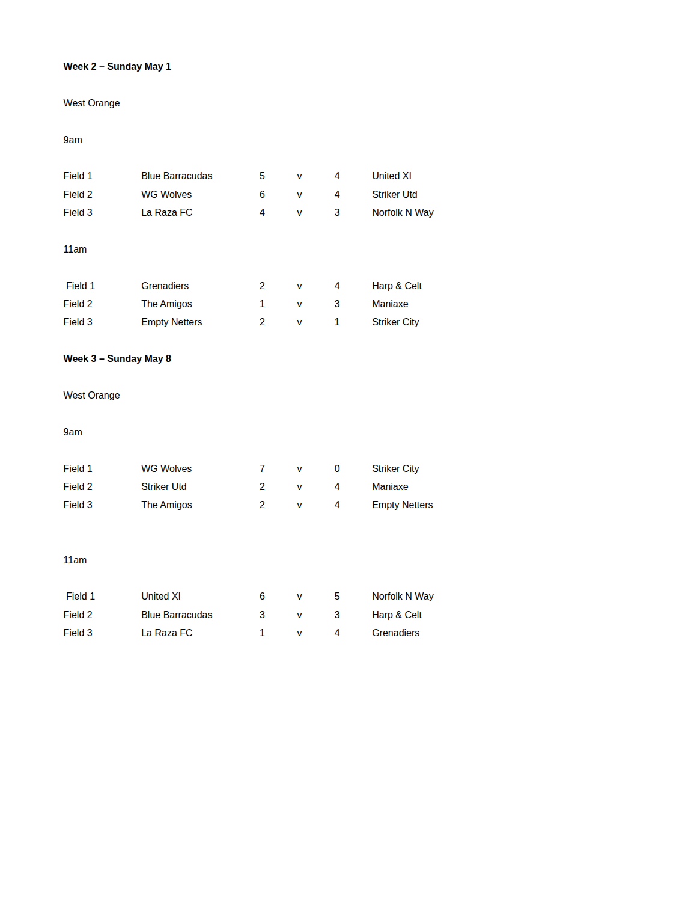Week 2 – Sunday May 1
West Orange
9am
| Field 1 | Blue Barracudas | 5 | v | 4 | United XI |
| Field 2 | WG Wolves | 6 | v | 4 | Striker Utd |
| Field 3 | La Raza FC | 4 | v | 3 | Norfolk N Way |
11am
| Field 1 | Grenadiers | 2 | v | 4 | Harp & Celt |
| Field 2 | The Amigos | 1 | v | 3 | Maniaxe |
| Field 3 | Empty Netters | 2 | v | 1 | Striker City |
Week 3 – Sunday May 8
West Orange
9am
| Field 1 | WG Wolves | 7 | v | 0 | Striker City |
| Field 2 | Striker Utd | 2 | v | 4 | Maniaxe |
| Field 3 | The Amigos | 2 | v | 4 | Empty Netters |
11am
| Field 1 | United XI | 6 | v | 5 | Norfolk N Way |
| Field 2 | Blue Barracudas | 3 | v | 3 | Harp & Celt |
| Field 3 | La Raza FC | 1 | v | 4 | Grenadiers |